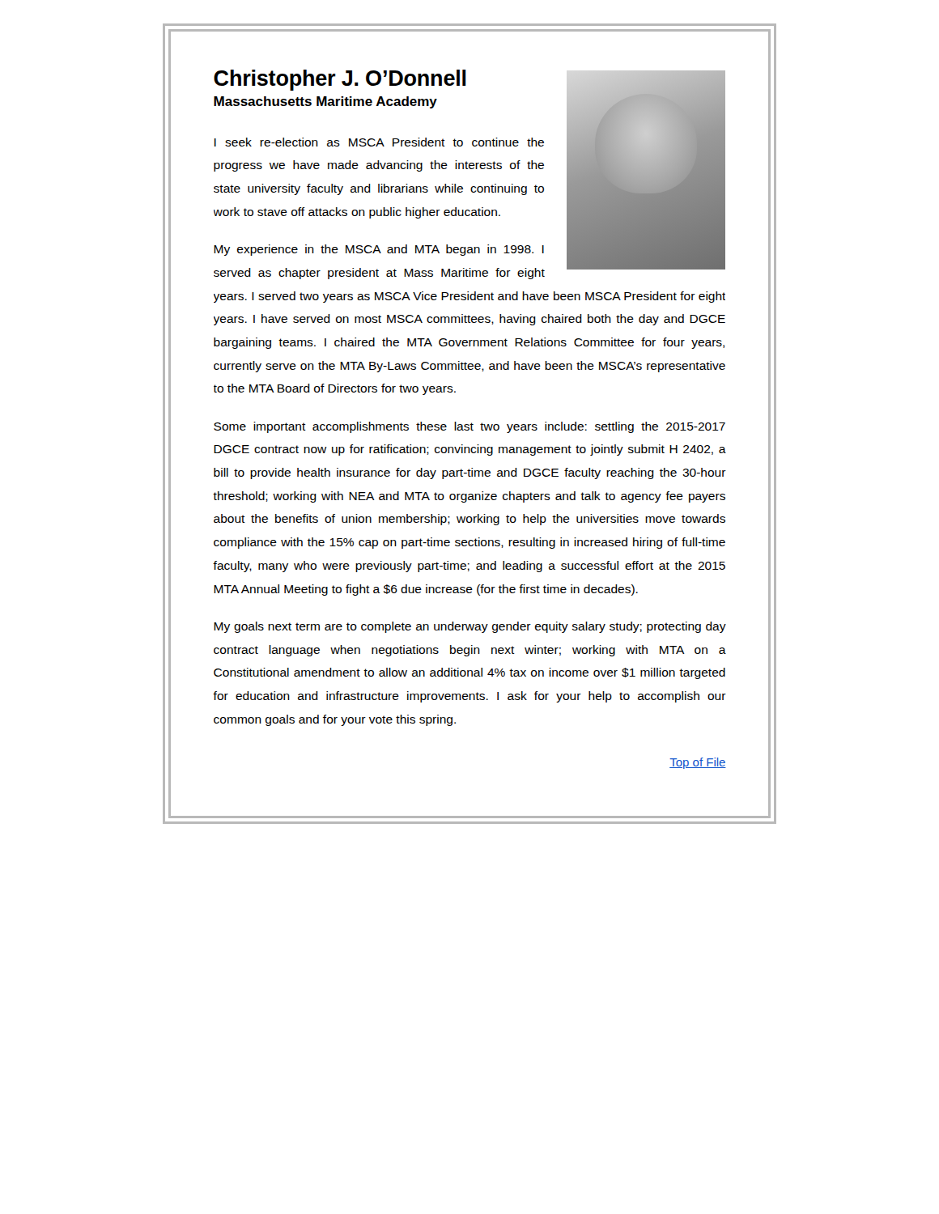Christopher J. O’Donnell
Massachusetts Maritime Academy
I seek re-election as MSCA President to continue the progress we have made advancing the interests of the state university faculty and librarians while continuing to work to stave off attacks on public higher education.
My experience in the MSCA and MTA began in 1998. I served as chapter president at Mass Maritime for eight years. I served two years as MSCA Vice President and have been MSCA President for eight years. I have served on most MSCA committees, having chaired both the day and DGCE bargaining teams. I chaired the MTA Government Relations Committee for four years, currently serve on the MTA By-Laws Committee, and have been the MSCA’s representative to the MTA Board of Directors for two years.
Some important accomplishments these last two years include: settling the 2015-2017 DGCE contract now up for ratification; convincing management to jointly submit H 2402, a bill to provide health insurance for day part-time and DGCE faculty reaching the 30-hour threshold; working with NEA and MTA to organize chapters and talk to agency fee payers about the benefits of union membership; working to help the universities move towards compliance with the 15% cap on part-time sections, resulting in increased hiring of full-time faculty, many who were previously part-time; and leading a successful effort at the 2015 MTA Annual Meeting to fight a $6 due increase (for the first time in decades).
My goals next term are to complete an underway gender equity salary study; protecting day contract language when negotiations begin next winter; working with MTA on a Constitutional amendment to allow an additional 4% tax on income over $1 million targeted for education and infrastructure improvements. I ask for your help to accomplish our common goals and for your vote this spring.
Top of File